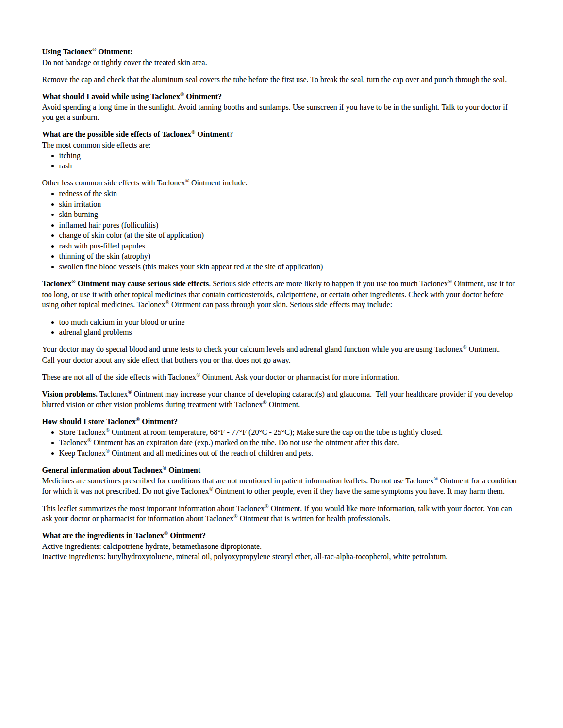Using Taclonex® Ointment:
Do not bandage or tightly cover the treated skin area.
Remove the cap and check that the aluminum seal covers the tube before the first use. To break the seal, turn the cap over and punch through the seal.
What should I avoid while using Taclonex® Ointment?
Avoid spending a long time in the sunlight. Avoid tanning booths and sunlamps. Use sunscreen if you have to be in the sunlight. Talk to your doctor if you get a sunburn.
What are the possible side effects of Taclonex® Ointment?
The most common side effects are:
itching
rash
Other less common side effects with Taclonex® Ointment include:
redness of the skin
skin irritation
skin burning
inflamed hair pores (folliculitis)
change of skin color (at the site of application)
rash with pus-filled papules
thinning of the skin (atrophy)
swollen fine blood vessels (this makes your skin appear red at the site of application)
Taclonex® Ointment may cause serious side effects. Serious side effects are more likely to happen if you use too much Taclonex® Ointment, use it for too long, or use it with other topical medicines that contain corticosteroids, calcipotriene, or certain other ingredients. Check with your doctor before using other topical medicines. Taclonex® Ointment can pass through your skin. Serious side effects may include:
too much calcium in your blood or urine
adrenal gland problems
Your doctor may do special blood and urine tests to check your calcium levels and adrenal gland function while you are using Taclonex® Ointment.
Call your doctor about any side effect that bothers you or that does not go away.
These are not all of the side effects with Taclonex® Ointment. Ask your doctor or pharmacist for more information.
Vision problems. Taclonex® Ointment may increase your chance of developing cataract(s) and glaucoma. Tell your healthcare provider if you develop blurred vision or other vision problems during treatment with Taclonex® Ointment.
How should I store Taclonex® Ointment?
Store Taclonex® Ointment at room temperature, 68°F - 77°F (20°C - 25°C); Make sure the cap on the tube is tightly closed.
Taclonex® Ointment has an expiration date (exp.) marked on the tube. Do not use the ointment after this date.
Keep Taclonex® Ointment and all medicines out of the reach of children and pets.
General information about Taclonex® Ointment
Medicines are sometimes prescribed for conditions that are not mentioned in patient information leaflets. Do not use Taclonex® Ointment for a condition for which it was not prescribed. Do not give Taclonex® Ointment to other people, even if they have the same symptoms you have. It may harm them.
This leaflet summarizes the most important information about Taclonex® Ointment. If you would like more information, talk with your doctor. You can ask your doctor or pharmacist for information about Taclonex® Ointment that is written for health professionals.
What are the ingredients in Taclonex® Ointment?
Active ingredients: calcipotriene hydrate, betamethasone dipropionate.
Inactive ingredients: butylhydroxytoluene, mineral oil, polyoxypropylene stearyl ether, all-rac-alpha-tocopherol, white petrolatum.